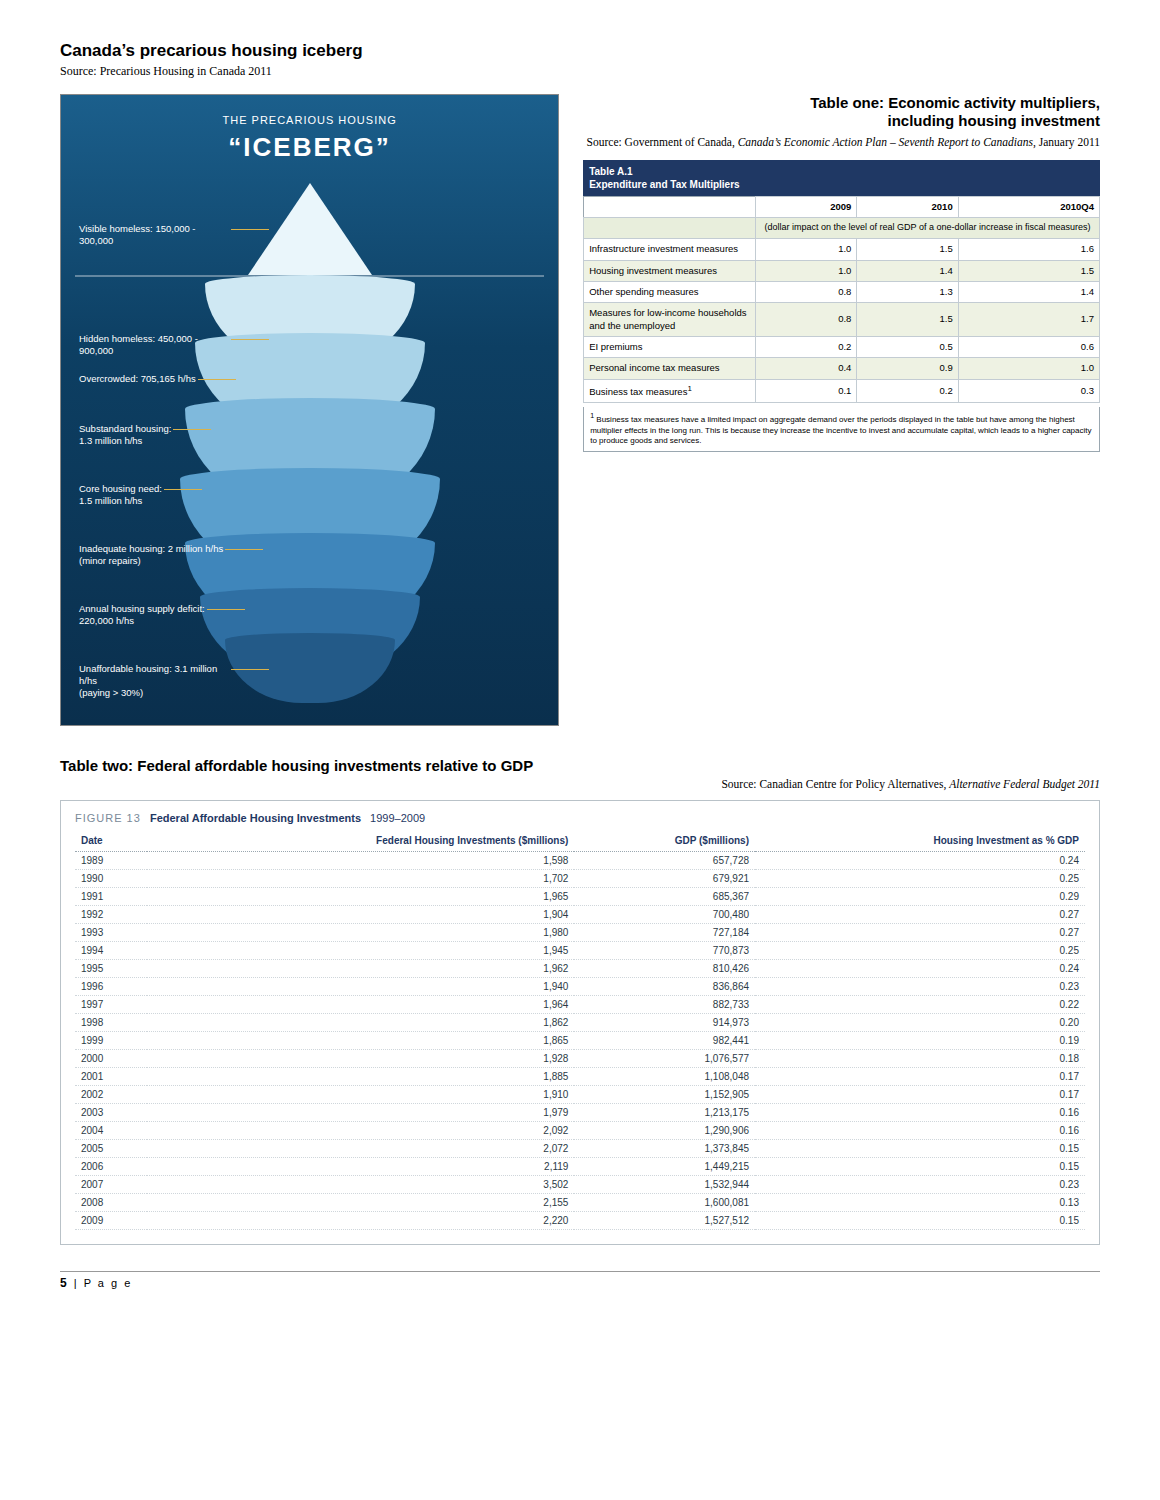Canada’s precarious housing iceberg
Source: Precarious Housing in Canada 2011
THE PRECARIOUS HOUSING “ICEBERG”
Visible homeless: 150,000 - 300,000
Hidden homeless: 450,000 - 900,000
Overcrowded: 705,165 h/hs
Substandard housing:
1.3 million h/hs
Core housing need:
1.5 million h/hs
Inadequate housing: 2 million h/hs
(minor repairs)
Annual housing supply deficit:
220,000 h/hs
Unaffordable housing: 3.1 million h/hs
(paying > 30%)
Table one: Economic activity multipliers,
including housing investment
Source: Government of Canada, Canada’s Economic Action Plan – Seventh Report to Canadians, January 2011
Table A.1 Expenditure and Tax Multipliers
| | 2009 | 2010 | 2010Q4 |
| --- | --- | --- | --- |
| | (dollar impact on the level of real GDP of a one-dollar increase in fiscal measures) |
| Infrastructure investment measures | 1.0 | 1.5 | 1.6 |
| Housing investment measures | 1.0 | 1.4 | 1.5 |
| Other spending measures | 0.8 | 1.3 | 1.4 |
| Measures for low-income households and the unemployed | 0.8 | 1.5 | 1.7 |
| EI premiums | 0.2 | 0.5 | 0.6 |
| Personal income tax measures | 0.4 | 0.9 | 1.0 |
| Business tax measures 1 | 0.1 | 0.2 | 0.3 |
1 Business tax measures have a limited impact on aggregate demand over the periods displayed in the table but have among the highest multiplier effects in the long run. This is because they increase the incentive to invest and accumulate capital, which leads to a higher capacity to produce goods and services.
Table two: Federal affordable housing investments relative to GDP
Source: Canadian Centre for Policy Alternatives, Alternative Federal Budget 2011
FIGURE 13 Federal Affordable Housing Investments 1999–2009
| Date | Federal Housing Investments ($millions) | GDP ($millions) | Housing Investment as % GDP |
| --- | --- | --- | --- |
| 1989 | 1,598 | 657,728 | 0.24 |
| 1990 | 1,702 | 679,921 | 0.25 |
| 1991 | 1,965 | 685,367 | 0.29 |
| 1992 | 1,904 | 700,480 | 0.27 |
| 1993 | 1,980 | 727,184 | 0.27 |
| 1994 | 1,945 | 770,873 | 0.25 |
| 1995 | 1,962 | 810,426 | 0.24 |
| 1996 | 1,940 | 836,864 | 0.23 |
| 1997 | 1,964 | 882,733 | 0.22 |
| 1998 | 1,862 | 914,973 | 0.20 |
| 1999 | 1,865 | 982,441 | 0.19 |
| 2000 | 1,928 | 1,076,577 | 0.18 |
| 2001 | 1,885 | 1,108,048 | 0.17 |
| 2002 | 1,910 | 1,152,905 | 0.17 |
| 2003 | 1,979 | 1,213,175 | 0.16 |
| 2004 | 2,092 | 1,290,906 | 0.16 |
| 2005 | 2,072 | 1,373,845 | 0.15 |
| 2006 | 2,119 | 1,449,215 | 0.15 |
| 2007 | 3,502 | 1,532,944 | 0.23 |
| 2008 | 2,155 | 1,600,081 | 0.13 |
| 2009 | 2,220 | 1,527,512 | 0.15 |
5 | P a g e